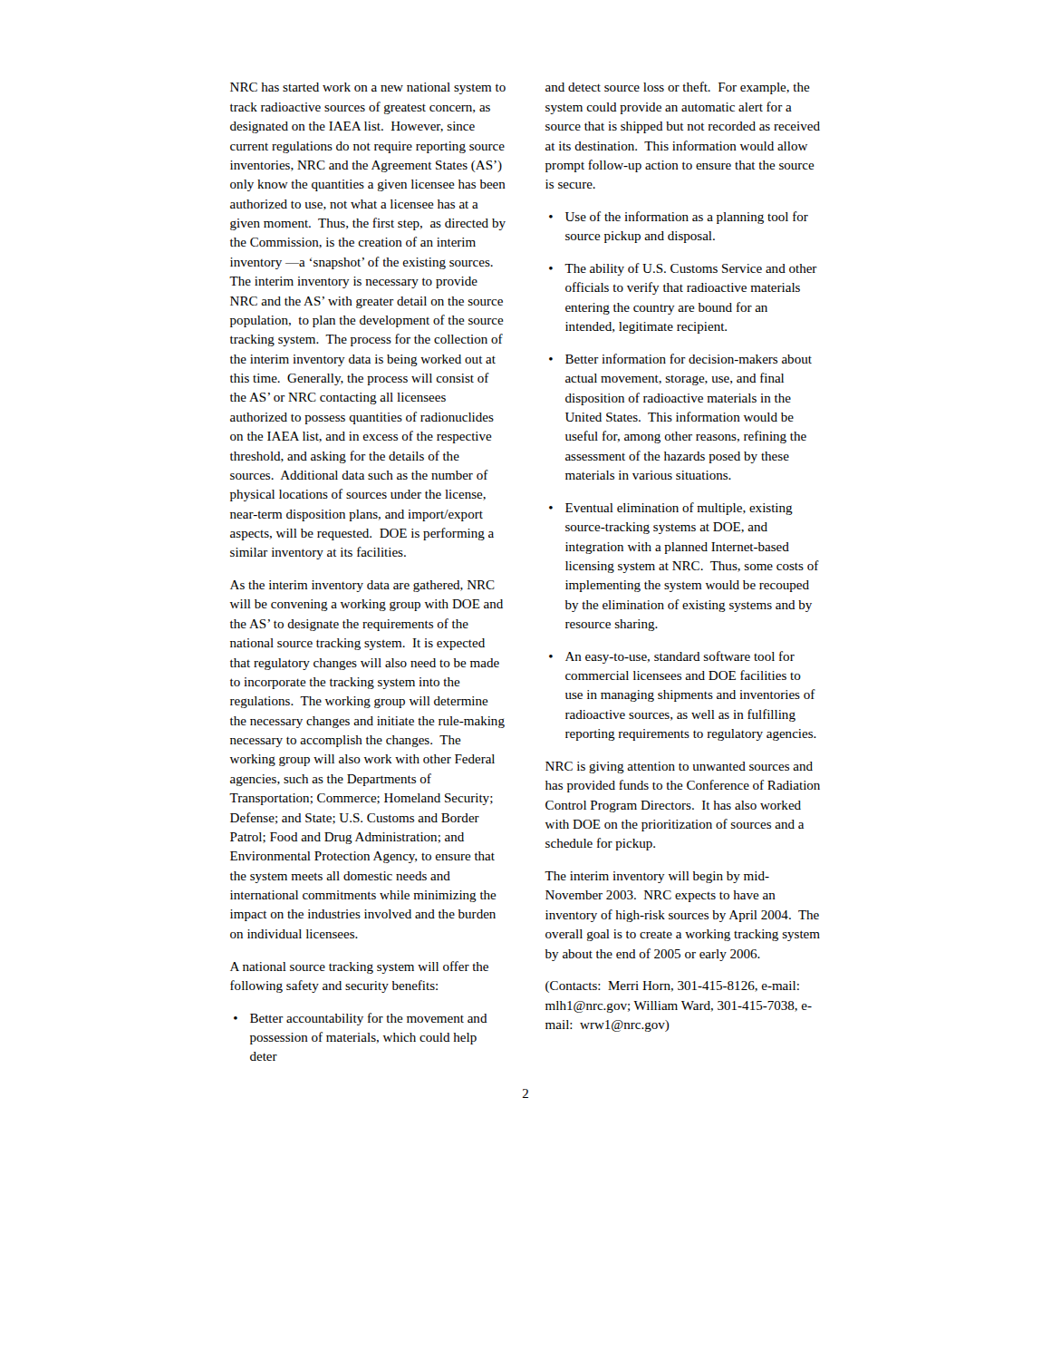NRC has started work on a new national system to track radioactive sources of greatest concern, as designated on the IAEA list. However, since current regulations do not require reporting source inventories, NRC and the Agreement States (AS’) only know the quantities a given licensee has been authorized to use, not what a licensee has at a given moment. Thus, the first step, as directed by the Commission, is the creation of an interim inventory —a ‘snapshot’ of the existing sources. The interim inventory is necessary to provide NRC and the AS’ with greater detail on the source population, to plan the development of the source tracking system. The process for the collection of the interim inventory data is being worked out at this time. Generally, the process will consist of the AS’ or NRC contacting all licensees authorized to possess quantities of radionuclides on the IAEA list, and in excess of the respective threshold, and asking for the details of the sources. Additional data such as the number of physical locations of sources under the license, near-term disposition plans, and import/export aspects, will be requested. DOE is performing a similar inventory at its facilities.
As the interim inventory data are gathered, NRC will be convening a working group with DOE and the AS’ to designate the requirements of the national source tracking system. It is expected that regulatory changes will also need to be made to incorporate the tracking system into the regulations. The working group will determine the necessary changes and initiate the rule-making necessary to accomplish the changes. The working group will also work with other Federal agencies, such as the Departments of Transportation; Commerce; Homeland Security; Defense; and State; U.S. Customs and Border Patrol; Food and Drug Administration; and Environmental Protection Agency, to ensure that the system meets all domestic needs and international commitments while minimizing the impact on the industries involved and the burden on individual licensees.
A national source tracking system will offer the following safety and security benefits:
Better accountability for the movement and possession of materials, which could help deter
and detect source loss or theft. For example, the system could provide an automatic alert for a source that is shipped but not recorded as received at its destination. This information would allow prompt follow-up action to ensure that the source is secure.
Use of the information as a planning tool for source pickup and disposal.
The ability of U.S. Customs Service and other officials to verify that radioactive materials entering the country are bound for an intended, legitimate recipient.
Better information for decision-makers about actual movement, storage, use, and final disposition of radioactive materials in the United States. This information would be useful for, among other reasons, refining the assessment of the hazards posed by these materials in various situations.
Eventual elimination of multiple, existing source-tracking systems at DOE, and integration with a planned Internet-based licensing system at NRC. Thus, some costs of implementing the system would be recouped by the elimination of existing systems and by resource sharing.
An easy-to-use, standard software tool for commercial licensees and DOE facilities to use in managing shipments and inventories of radioactive sources, as well as in fulfilling reporting requirements to regulatory agencies.
NRC is giving attention to unwanted sources and has provided funds to the Conference of Radiation Control Program Directors. It has also worked with DOE on the prioritization of sources and a schedule for pickup.
The interim inventory will begin by mid-November 2003. NRC expects to have an inventory of high-risk sources by April 2004. The overall goal is to create a working tracking system by about the end of 2005 or early 2006.
(Contacts: Merri Horn, 301-415-8126, e-mail: mlh1@nrc.gov; William Ward, 301-415-7038, e-mail: wrw1@nrc.gov)
2